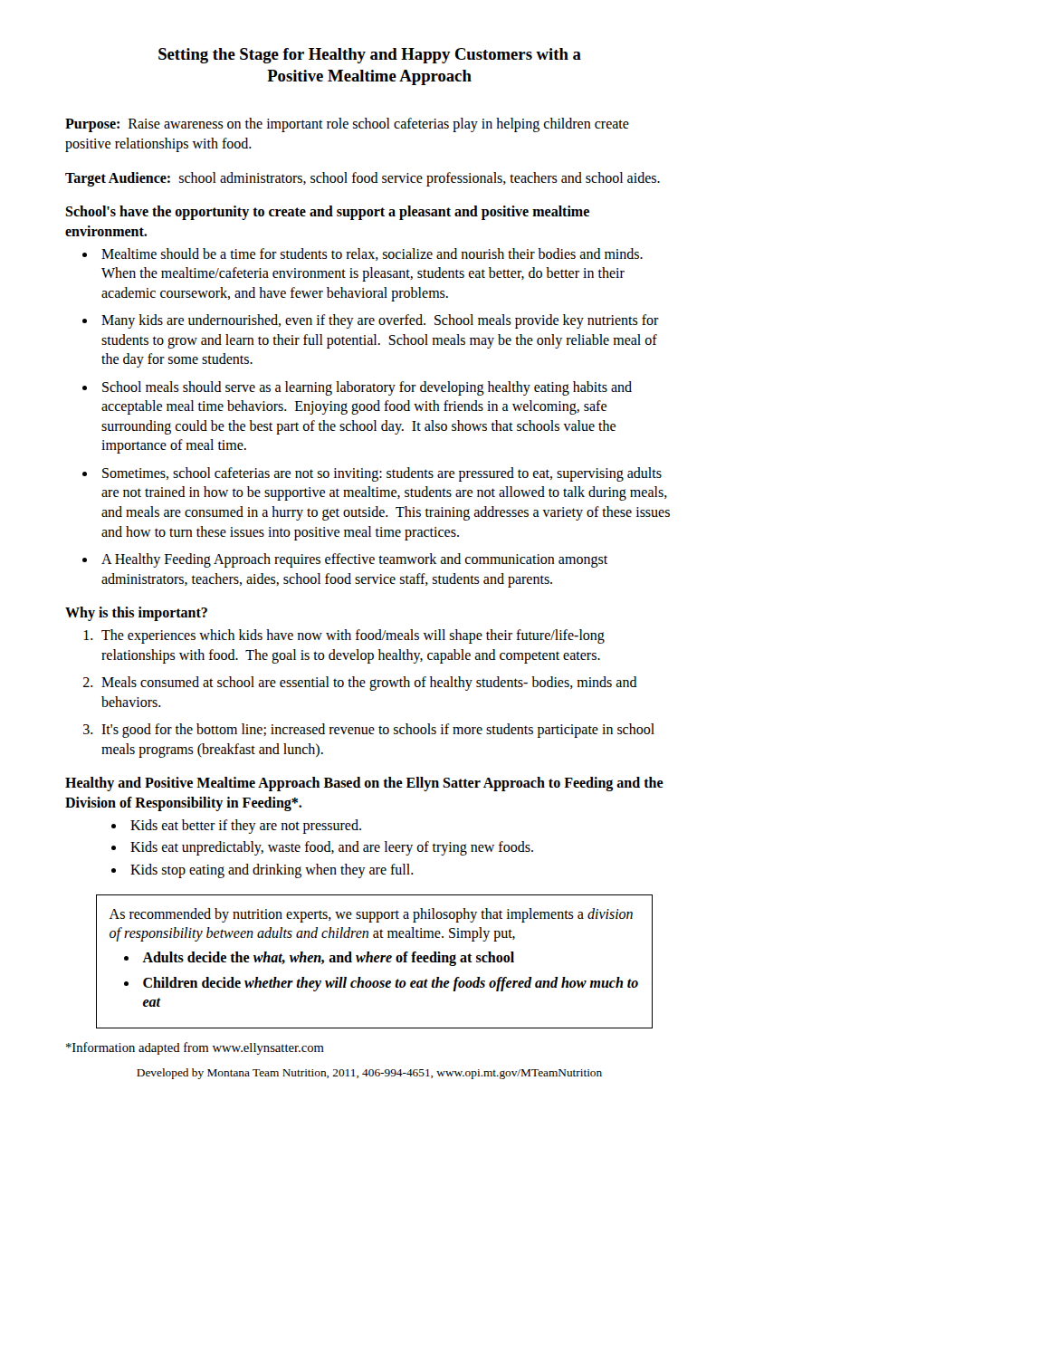Setting the Stage for Healthy and Happy Customers with a
Positive Mealtime Approach
Purpose: Raise awareness on the important role school cafeterias play in helping children create positive relationships with food.
Target Audience: school administrators, school food service professionals, teachers and school aides.
School's have the opportunity to create and support a pleasant and positive mealtime environment.
Mealtime should be a time for students to relax, socialize and nourish their bodies and minds. When the mealtime/cafeteria environment is pleasant, students eat better, do better in their academic coursework, and have fewer behavioral problems.
Many kids are undernourished, even if they are overfed. School meals provide key nutrients for students to grow and learn to their full potential. School meals may be the only reliable meal of the day for some students.
School meals should serve as a learning laboratory for developing healthy eating habits and acceptable meal time behaviors. Enjoying good food with friends in a welcoming, safe surrounding could be the best part of the school day. It also shows that schools value the importance of meal time.
Sometimes, school cafeterias are not so inviting: students are pressured to eat, supervising adults are not trained in how to be supportive at mealtime, students are not allowed to talk during meals, and meals are consumed in a hurry to get outside. This training addresses a variety of these issues and how to turn these issues into positive meal time practices.
A Healthy Feeding Approach requires effective teamwork and communication amongst administrators, teachers, aides, school food service staff, students and parents.
Why is this important?
The experiences which kids have now with food/meals will shape their future/life-long relationships with food. The goal is to develop healthy, capable and competent eaters.
Meals consumed at school are essential to the growth of healthy students- bodies, minds and behaviors.
It's good for the bottom line; increased revenue to schools if more students participate in school meals programs (breakfast and lunch).
Healthy and Positive Mealtime Approach Based on the Ellyn Satter Approach to Feeding and the Division of Responsibility in Feeding*.
Kids eat better if they are not pressured.
Kids eat unpredictably, waste food, and are leery of trying new foods.
Kids stop eating and drinking when they are full.
As recommended by nutrition experts, we support a philosophy that implements a division of responsibility between adults and children at mealtime. Simply put,
Adults decide the what, when, and where of feeding at school
Children decide whether they will choose to eat the foods offered and how much to eat
*Information adapted from www.ellynsatter.com
Developed by Montana Team Nutrition, 2011, 406-994-4651, www.opi.mt.gov/MTeamNutrition